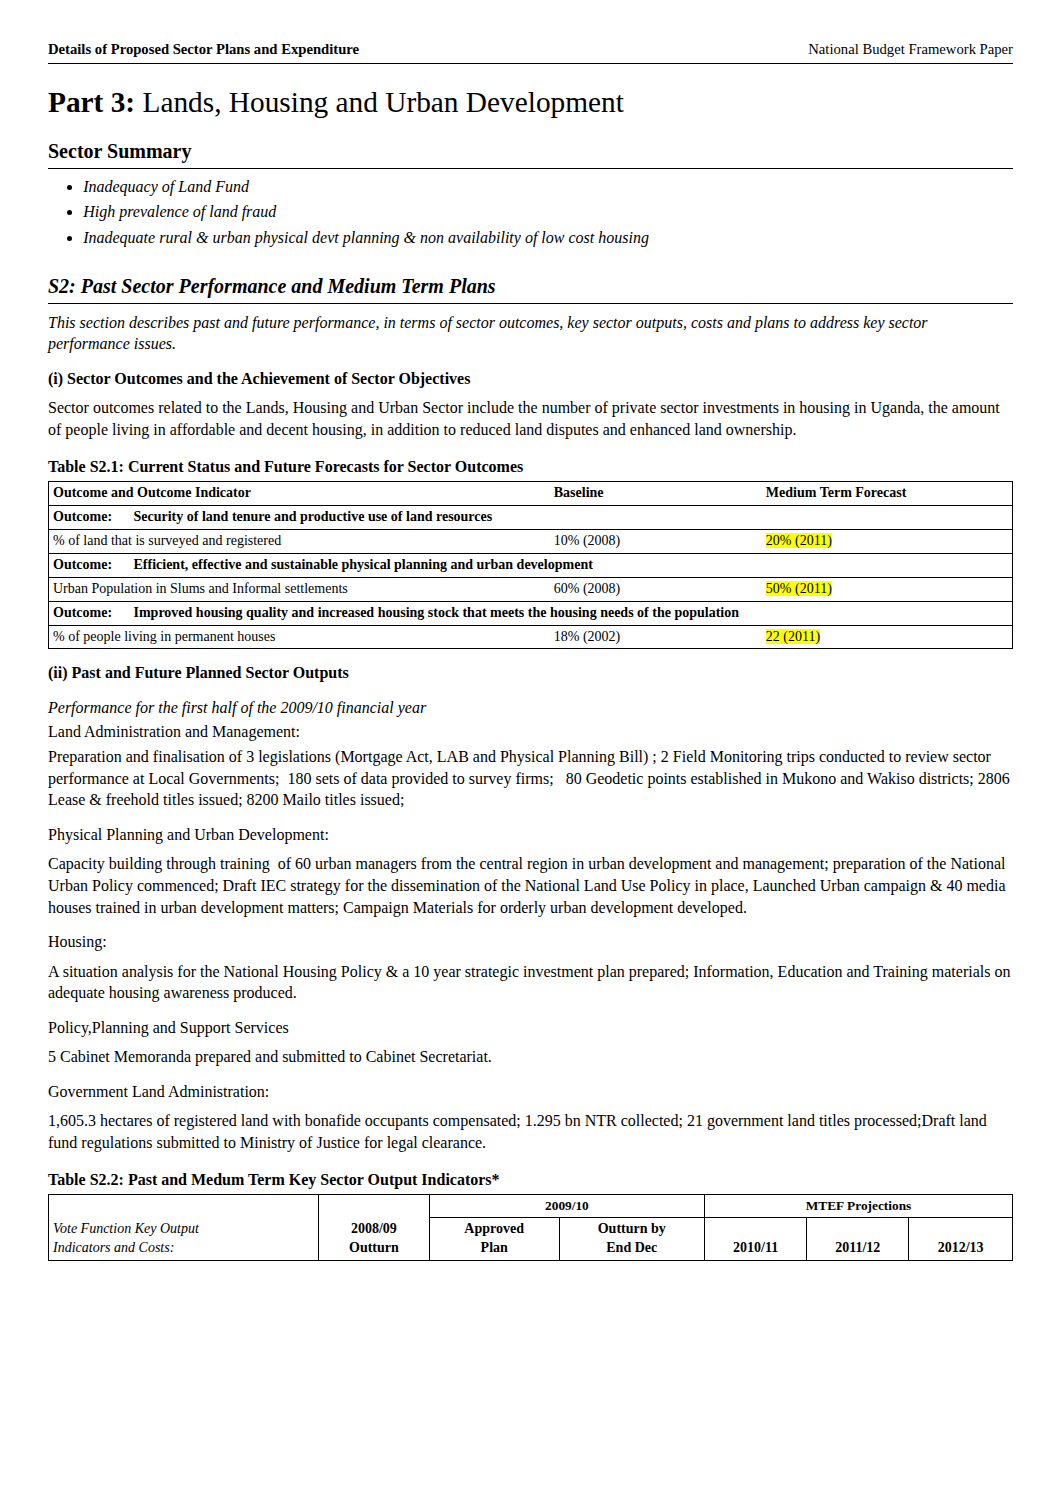Details of Proposed Sector Plans and Expenditure
National Budget Framework Paper
Part 3: Lands, Housing and Urban Development
Sector Summary
Inadequacy of Land Fund
High prevalence of land fraud
Inadequate rural & urban physical devt planning & non availability of low cost housing
S2: Past Sector Performance and Medium Term Plans
This section describes past and future performance, in terms of sector outcomes, key sector outputs, costs and plans to address key sector performance issues.
(i) Sector Outcomes and the Achievement of Sector Objectives
Sector outcomes related to the Lands, Housing and Urban Sector include the number of private sector investments in housing in Uganda, the amount of people living in affordable and decent housing, in addition to reduced land disputes and enhanced land ownership.
Table S2.1: Current Status and Future Forecasts for Sector Outcomes
| Outcome and Outcome Indicator | Baseline | Medium Term Forecast |
| Outcome: Security of land tenure and productive use of land resources |
| % of land that is surveyed and registered | 10% (2008) | 20% (2011) |
| Outcome: Efficient, effective and sustainable physical planning and urban development |
| Urban Population in Slums and Informal settlements | 60% (2008) | 50% (2011) |
| Outcome: Improved housing quality and increased housing stock that meets the housing needs of the population |
| % of people living in permanent houses | 18% (2002) | 22 (2011) |
(ii) Past and Future Planned Sector Outputs
Performance for the first half of the 2009/10 financial year
Land Administration and Management:
Preparation and finalisation of 3 legislations (Mortgage Act, LAB and Physical Planning Bill) ; 2 Field Monitoring trips conducted to review sector performance at Local Governments; 180 sets of data provided to survey firms; 80 Geodetic points established in Mukono and Wakiso districts; 2806 Lease & freehold titles issued; 8200 Mailo titles issued;
Physical Planning and Urban Development:
Capacity building through training of 60 urban managers from the central region in urban development and management; preparation of the National Urban Policy commenced; Draft IEC strategy for the dissemination of the National Land Use Policy in place, Launched Urban campaign & 40 media houses trained in urban development matters; Campaign Materials for orderly urban development developed.
Housing:
A situation analysis for the National Housing Policy & a 10 year strategic investment plan prepared; Information, Education and Training materials on adequate housing awareness produced.
Policy,Planning and Support Services
5 Cabinet Memoranda prepared and submitted to Cabinet Secretariat.
Government Land Administration:
1,605.3 hectares of registered land with bonafide occupants compensated; 1.295 bn NTR collected; 21 government land titles processed;Draft land fund regulations submitted to Ministry of Justice for legal clearance.
Table S2.2: Past and Medum Term Key Sector Output Indicators*
| Vote Function Key Output Indicators and Costs: | 2008/09 Outturn | 2009/10 | MTEF Projections |
| Approved Plan | Outturn by End Dec | 2010/11 | 2011/12 | 2012/13 |